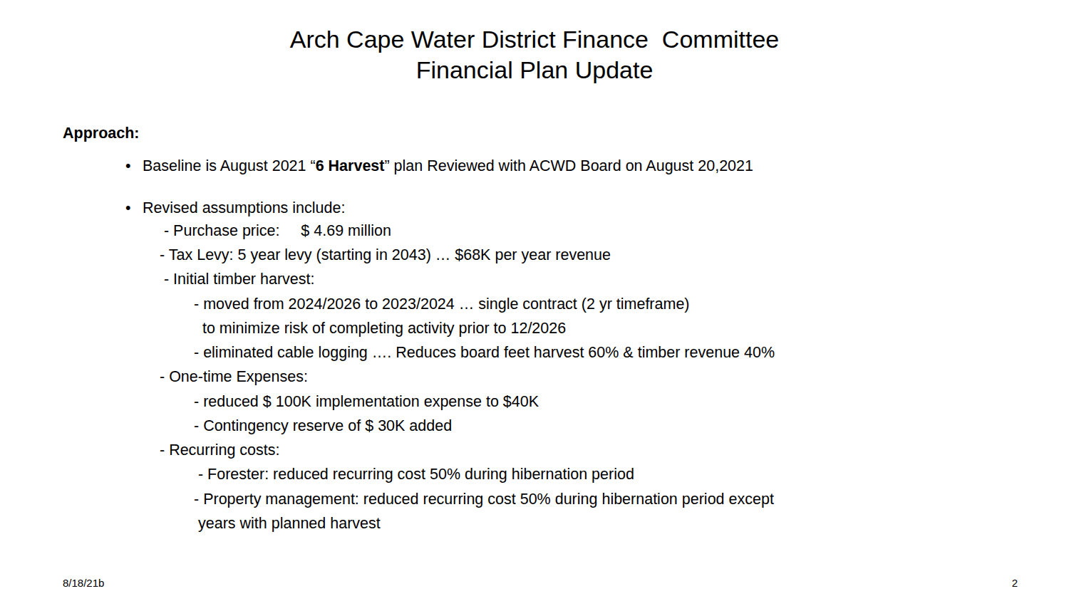Arch Cape Water District Finance Committee
Financial Plan Update
Approach:
Baseline is August 2021 “6 Harvest” plan Reviewed with ACWD Board on August 20,2021
Revised assumptions include:
- Purchase price: $ 4.69 million
- Tax Levy: 5 year levy (starting in 2043) … $68K per year revenue
- Initial timber harvest:
- moved from 2024/2026 to 2023/2024 … single contract (2 yr timeframe)
to minimize risk of completing activity prior to 12/2026
- eliminated cable logging …. Reduces board feet harvest 60% & timber revenue 40%
- One-time Expenses:
- reduced $ 100K implementation expense to $40K
- Contingency reserve of $ 30K added
- Recurring costs:
- Forester: reduced recurring cost 50% during hibernation period
- Property management: reduced recurring cost 50% during hibernation period except
years with planned harvest
8/18/21b
2